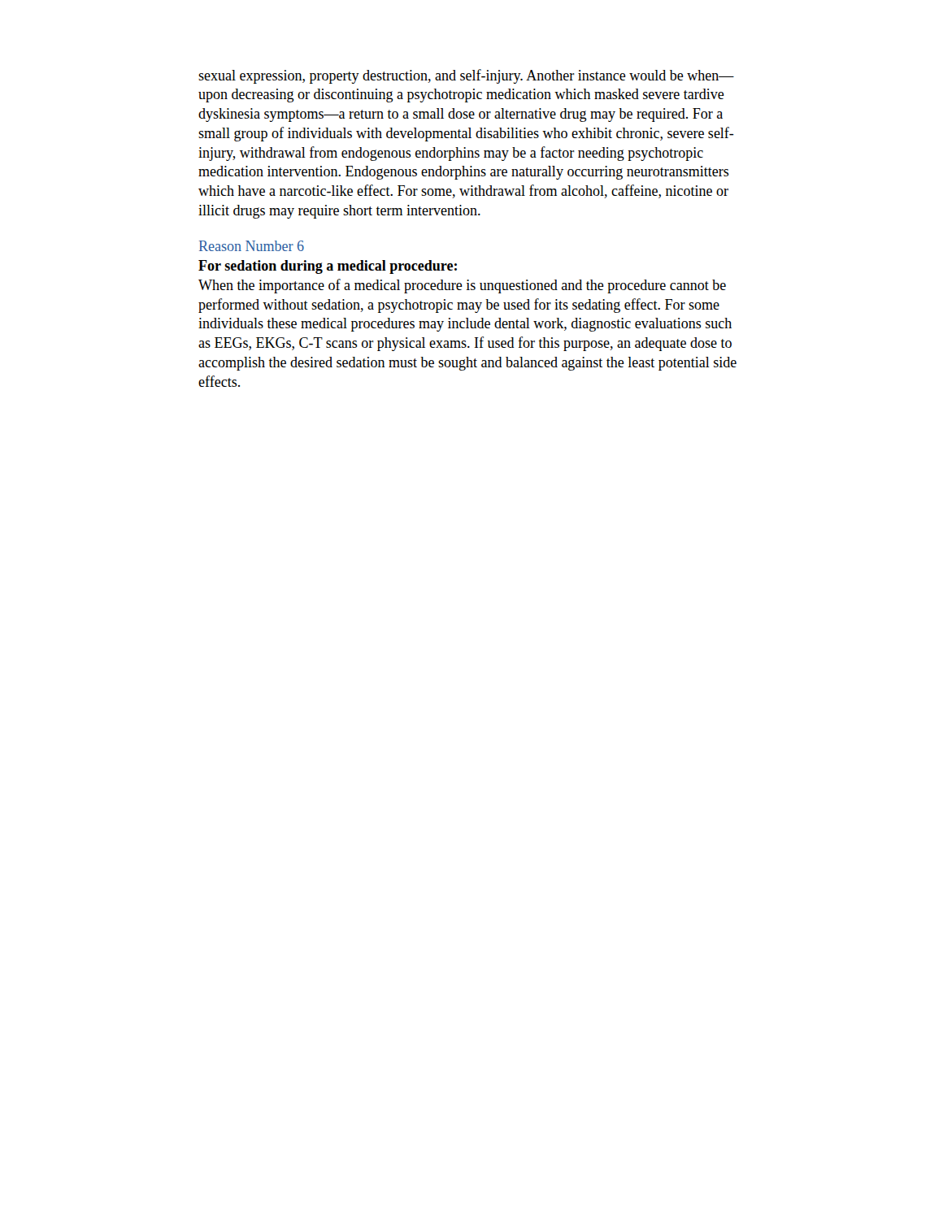sexual expression, property destruction, and self-injury. Another instance would be when—upon decreasing or discontinuing a psychotropic medication which masked severe tardive dyskinesia symptoms—a return to a small dose or alternative drug may be required. For a small group of individuals with developmental disabilities who exhibit chronic, severe self-injury, withdrawal from endogenous endorphins may be a factor needing psychotropic medication intervention. Endogenous endorphins are naturally occurring neurotransmitters which have a narcotic-like effect. For some, withdrawal from alcohol, caffeine, nicotine or illicit drugs may require short term intervention.
Reason Number 6
For sedation during a medical procedure:
When the importance of a medical procedure is unquestioned and the procedure cannot be performed without sedation, a psychotropic may be used for its sedating effect. For some individuals these medical procedures may include dental work, diagnostic evaluations such as EEGs, EKGs, C-T scans or physical exams. If used for this purpose, an adequate dose to accomplish the desired sedation must be sought and balanced against the least potential side effects.